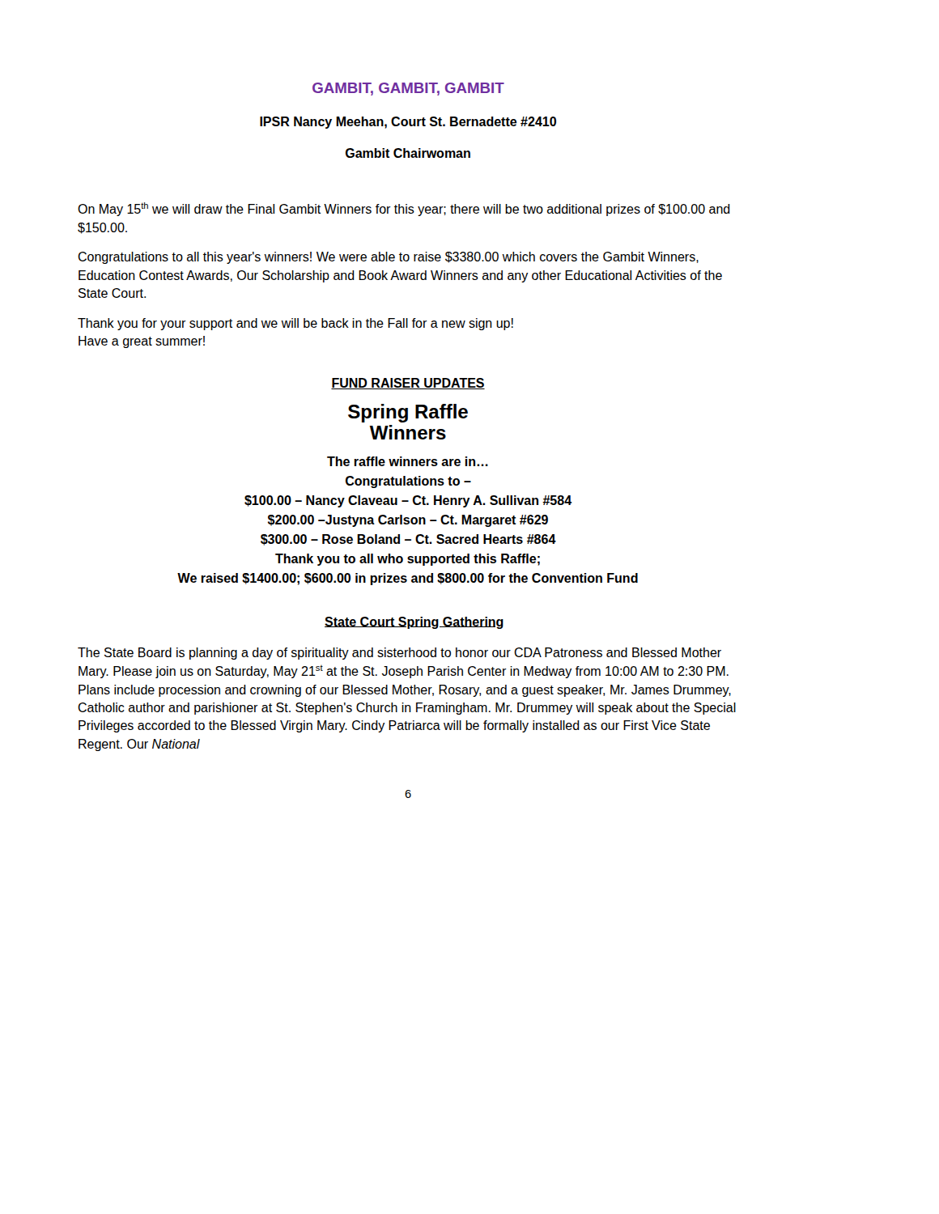GAMBIT, GAMBIT, GAMBIT
IPSR Nancy Meehan, Court St. Bernadette #2410
Gambit Chairwoman
On May 15th we will draw the Final Gambit Winners for this year; there will be two additional prizes of $100.00 and $150.00.
Congratulations to all this year's winners! We were able to raise $3380.00 which covers the Gambit Winners, Education Contest Awards, Our Scholarship and Book Award Winners and any other Educational Activities of the State Court.
Thank you for your support and we will be back in the Fall for a new sign up!
Have a great summer!
FUND RAISER UPDATES
Spring Raffle
Winners
The raffle winners are in…
Congratulations to –
$100.00 – Nancy Claveau – Ct. Henry A. Sullivan #584
$200.00 –Justyna Carlson – Ct. Margaret #629
$300.00 – Rose Boland – Ct. Sacred Hearts #864
Thank you to all who supported this Raffle;
We raised $1400.00; $600.00 in prizes and $800.00 for the Convention Fund
State Court Spring Gathering
The State Board is planning a day of spirituality and sisterhood to honor our CDA Patroness and Blessed Mother Mary. Please join us on Saturday, May 21st at the St. Joseph Parish Center in Medway from 10:00 AM to 2:30 PM. Plans include procession and crowning of our Blessed Mother, Rosary, and a guest speaker, Mr. James Drummey, Catholic author and parishioner at St. Stephen's Church in Framingham. Mr. Drummey will speak about the Special Privileges accorded to the Blessed Virgin Mary. Cindy Patriarca will be formally installed as our First Vice State Regent. Our National
6